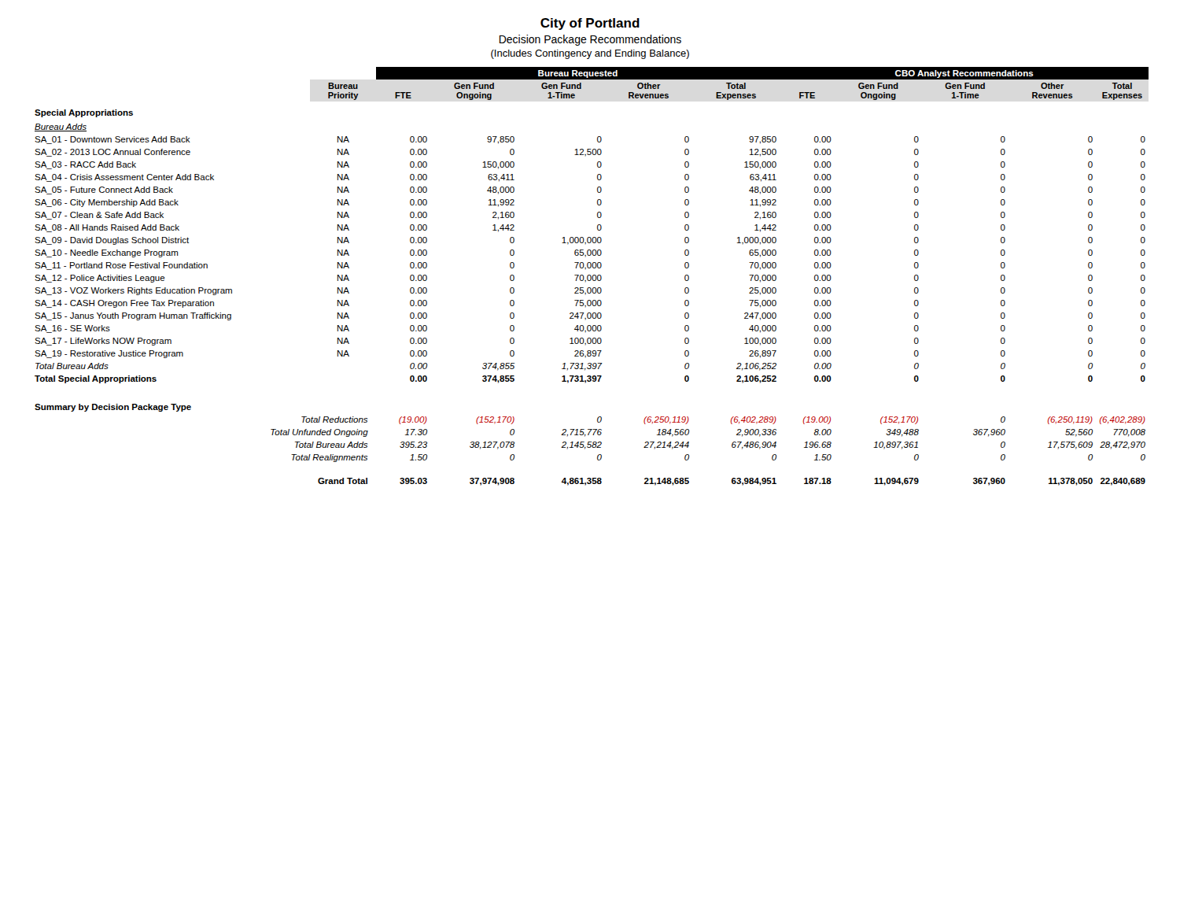City of Portland
Decision Package Recommendations
(Includes Contingency and Ending Balance)
| | | Bureau Requested | CBO Analyst Recommendations |
| | Bureau Priority | FTE | Gen Fund Ongoing | Gen Fund 1-Time | Other Revenues | Total Expenses | FTE | Gen Fund Ongoing | Gen Fund 1-Time | Other Revenues | Total Expenses |
| Special Appropriations |
| Bureau Adds |
| SA_01 - Downtown Services Add Back | NA | 0.00 | 97,850 | 0 | 0 | 97,850 | 0.00 | 0 | 0 | 0 | 0 |
| SA_02 - 2013 LOC Annual Conference | NA | 0.00 | 0 | 12,500 | 0 | 12,500 | 0.00 | 0 | 0 | 0 | 0 |
| SA_03 - RACC Add Back | NA | 0.00 | 150,000 | 0 | 0 | 150,000 | 0.00 | 0 | 0 | 0 | 0 |
| SA_04 - Crisis Assessment Center Add Back | NA | 0.00 | 63,411 | 0 | 0 | 63,411 | 0.00 | 0 | 0 | 0 | 0 |
| SA_05 - Future Connect Add Back | NA | 0.00 | 48,000 | 0 | 0 | 48,000 | 0.00 | 0 | 0 | 0 | 0 |
| SA_06 - City Membership Add Back | NA | 0.00 | 11,992 | 0 | 0 | 11,992 | 0.00 | 0 | 0 | 0 | 0 |
| SA_07 - Clean & Safe Add Back | NA | 0.00 | 2,160 | 0 | 0 | 2,160 | 0.00 | 0 | 0 | 0 | 0 |
| SA_08 - All Hands Raised Add Back | NA | 0.00 | 1,442 | 0 | 0 | 1,442 | 0.00 | 0 | 0 | 0 | 0 |
| SA_09 - David Douglas School District | NA | 0.00 | 0 | 1,000,000 | 0 | 1,000,000 | 0.00 | 0 | 0 | 0 | 0 |
| SA_10 - Needle Exchange Program | NA | 0.00 | 0 | 65,000 | 0 | 65,000 | 0.00 | 0 | 0 | 0 | 0 |
| SA_11 - Portland Rose Festival Foundation | NA | 0.00 | 0 | 70,000 | 0 | 70,000 | 0.00 | 0 | 0 | 0 | 0 |
| SA_12 - Police Activities League | NA | 0.00 | 0 | 70,000 | 0 | 70,000 | 0.00 | 0 | 0 | 0 | 0 |
| SA_13 - VOZ Workers Rights Education Program | NA | 0.00 | 0 | 25,000 | 0 | 25,000 | 0.00 | 0 | 0 | 0 | 0 |
| SA_14 - CASH Oregon Free Tax Preparation | NA | 0.00 | 0 | 75,000 | 0 | 75,000 | 0.00 | 0 | 0 | 0 | 0 |
| SA_15 - Janus Youth Program Human Trafficking | NA | 0.00 | 0 | 247,000 | 0 | 247,000 | 0.00 | 0 | 0 | 0 | 0 |
| SA_16 - SE Works | NA | 0.00 | 0 | 40,000 | 0 | 40,000 | 0.00 | 0 | 0 | 0 | 0 |
| SA_17 - LifeWorks NOW Program | NA | 0.00 | 0 | 100,000 | 0 | 100,000 | 0.00 | 0 | 0 | 0 | 0 |
| SA_19 - Restorative Justice Program | NA | 0.00 | 0 | 26,897 | 0 | 26,897 | 0.00 | 0 | 0 | 0 | 0 |
| Total Bureau Adds | | 0.00 | 374,855 | 1,731,397 | 0 | 2,106,252 | 0.00 | 0 | 0 | 0 | 0 |
| Total Special Appropriations | | 0.00 | 374,855 | 1,731,397 | 0 | 2,106,252 | 0.00 | 0 | 0 | 0 | 0 |
| Summary by Decision Package Type |
| Total Reductions | (19.00) | (152,170) | 0 | (6,250,119) | (6,402,289) | (19.00) | (152,170) | 0 | (6,250,119) | (6,402,289) |
| Total Unfunded Ongoing | 17.30 | 0 | 2,715,776 | 184,560 | 2,900,336 | 8.00 | 349,488 | 367,960 | 52,560 | 770,008 |
| Total Bureau Adds | 395.23 | 38,127,078 | 2,145,582 | 27,214,244 | 67,486,904 | 196.68 | 10,897,361 | 0 | 17,575,609 | 28,472,970 |
| Total Realignments | 1.50 | 0 | 0 | 0 | 0 | 1.50 | 0 | 0 | 0 | 0 |
| Grand Total | 395.03 | 37,974,908 | 4,861,358 | 21,148,685 | 63,984,951 | 187.18 | 11,094,679 | 367,960 | 11,378,050 | 22,840,689 |